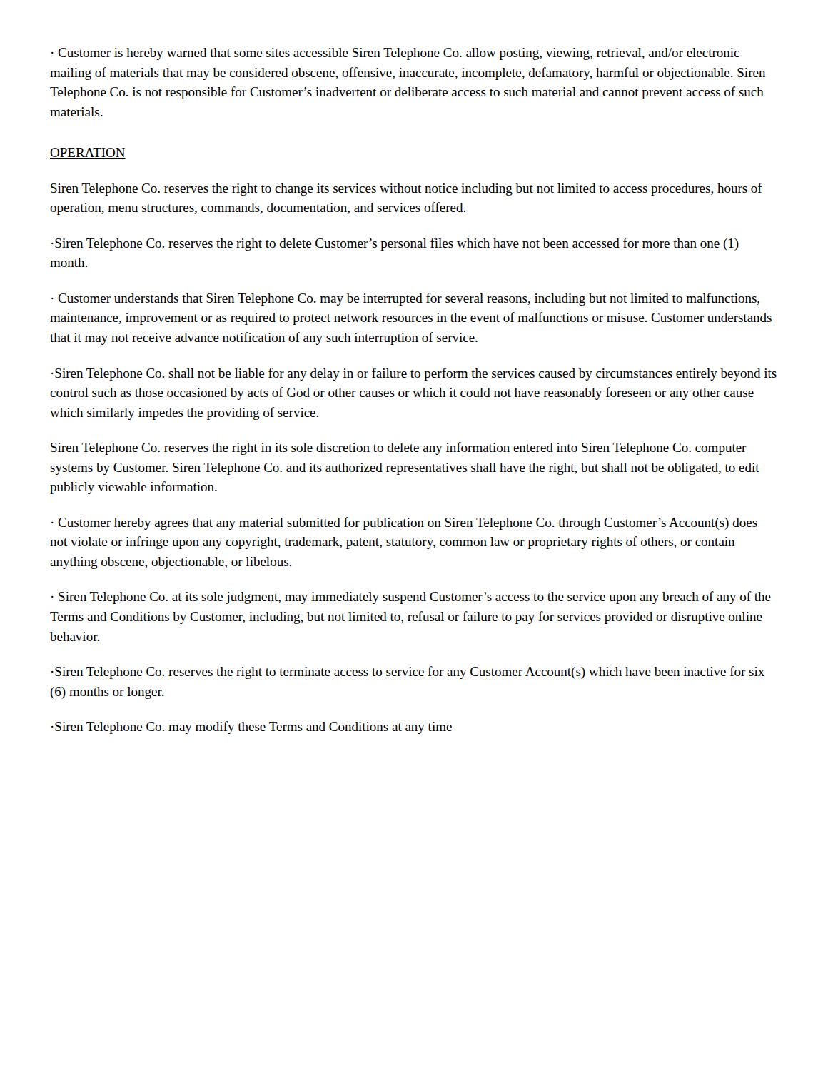· Customer is hereby warned that some sites accessible Siren Telephone Co. allow posting, viewing, retrieval, and/or electronic mailing of materials that may be considered obscene, offensive, inaccurate, incomplete, defamatory, harmful or objectionable. Siren Telephone Co. is not responsible for Customer’s inadvertent or deliberate access to such material and cannot prevent access of such materials.
OPERATION
Siren Telephone Co. reserves the right to change its services without notice including but not limited to access procedures, hours of operation, menu structures, commands, documentation, and services offered.
·Siren Telephone Co. reserves the right to delete Customer’s personal files which have not been accessed for more than one (1) month.
· Customer understands that Siren Telephone Co. may be interrupted for several reasons, including but not limited to malfunctions, maintenance, improvement or as required to protect network resources in the event of malfunctions or misuse. Customer understands that it may not receive advance notification of any such interruption of service.
·Siren Telephone Co. shall not be liable for any delay in or failure to perform the services caused by circumstances entirely beyond its control such as those occasioned by acts of God or other causes or which it could not have reasonably foreseen or any other cause which similarly impedes the providing of service.
Siren Telephone Co. reserves the right in its sole discretion to delete any information entered into Siren Telephone Co. computer systems by Customer. Siren Telephone Co. and its authorized representatives shall have the right, but shall not be obligated, to edit publicly viewable information.
· Customer hereby agrees that any material submitted for publication on Siren Telephone Co. through Customer’s Account(s) does not violate or infringe upon any copyright, trademark, patent, statutory, common law or proprietary rights of others, or contain anything obscene, objectionable, or libelous.
· Siren Telephone Co. at its sole judgment, may immediately suspend Customer’s access to the service upon any breach of any of the Terms and Conditions by Customer, including, but not limited to, refusal or failure to pay for services provided or disruptive online behavior.
·Siren Telephone Co. reserves the right to terminate access to service for any Customer Account(s) which have been inactive for six (6) months or longer.
·Siren Telephone Co. may modify these Terms and Conditions at any time